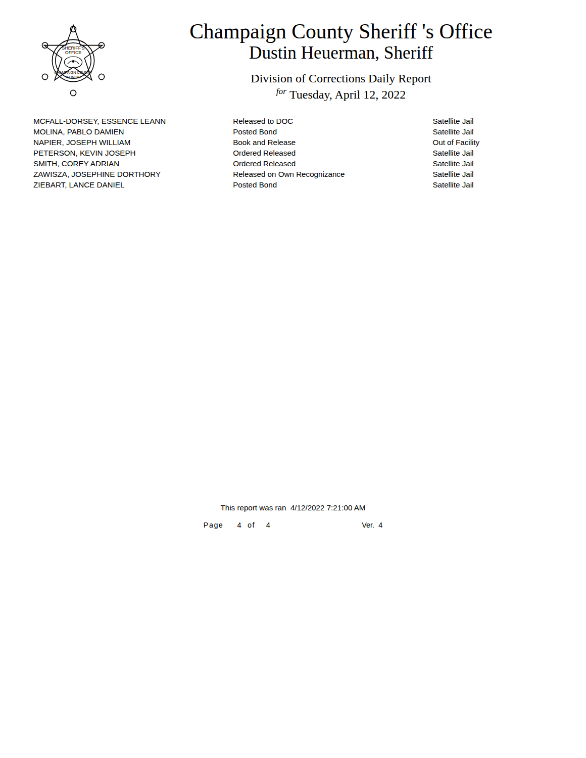SHERIFF'S OFFICE CHAMPAIGN COUNTY ILLINOIS
Champaign County Sheriff 's Office
Dustin Heuerman, Sheriff
Division of Corrections Daily Report
for Tuesday, April 12, 2022
| MCFALL-DORSEY, ESSENCE LEANN | Released to DOC | Satellite Jail |
| MOLINA, PABLO DAMIEN | Posted Bond | Satellite Jail |
| NAPIER, JOSEPH WILLIAM | Book and Release | Out of Facility |
| PETERSON, KEVIN JOSEPH | Ordered Released | Satellite Jail |
| SMITH, COREY ADRIAN | Ordered Released | Satellite Jail |
| ZAWISZA, JOSEPHINE DORTHORY | Released on Own Recognizance | Satellite Jail |
| ZIEBART, LANCE DANIEL | Posted Bond | Satellite Jail |
This report was ran 4/12/2022 7:21:00 AM
Page 4 of 4 Ver. 4